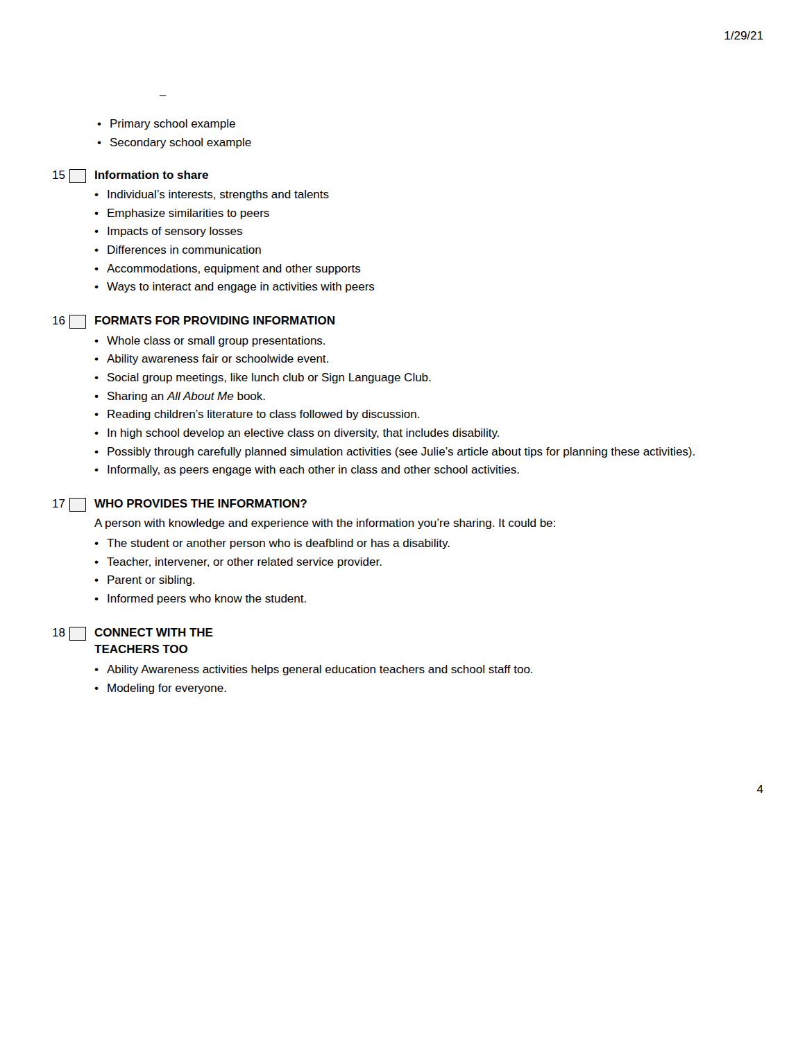1/29/21
–
Primary school example
Secondary school example
15
Information to share
Individual’s interests, strengths and talents
Emphasize similarities to peers
Impacts of sensory losses
Differences in communication
Accommodations, equipment and other supports
Ways to interact and engage in activities with peers
16
FORMATS FOR PROVIDING INFORMATION
Whole class or small group presentations.
Ability awareness fair or schoolwide event.
Social group meetings, like lunch club or Sign Language Club.
Sharing an All About Me book.
Reading children’s literature to class followed by discussion.
In high school develop an elective class on diversity, that includes disability.
Possibly through carefully planned simulation activities (see Julie’s article about tips for planning these activities).
Informally, as peers engage with each other in class and other school activities.
17
WHO PROVIDES THE INFORMATION?
A person with knowledge and experience with the information you’re sharing. It could be:
The student or another person who is deafblind or has a disability.
Teacher, intervener, or other related service provider.
Parent or sibling.
Informed peers who know the student.
18
CONNECT WITH THE
TEACHERS TOO
Ability Awareness activities helps general education teachers and school staff too.
Modeling for everyone.
4